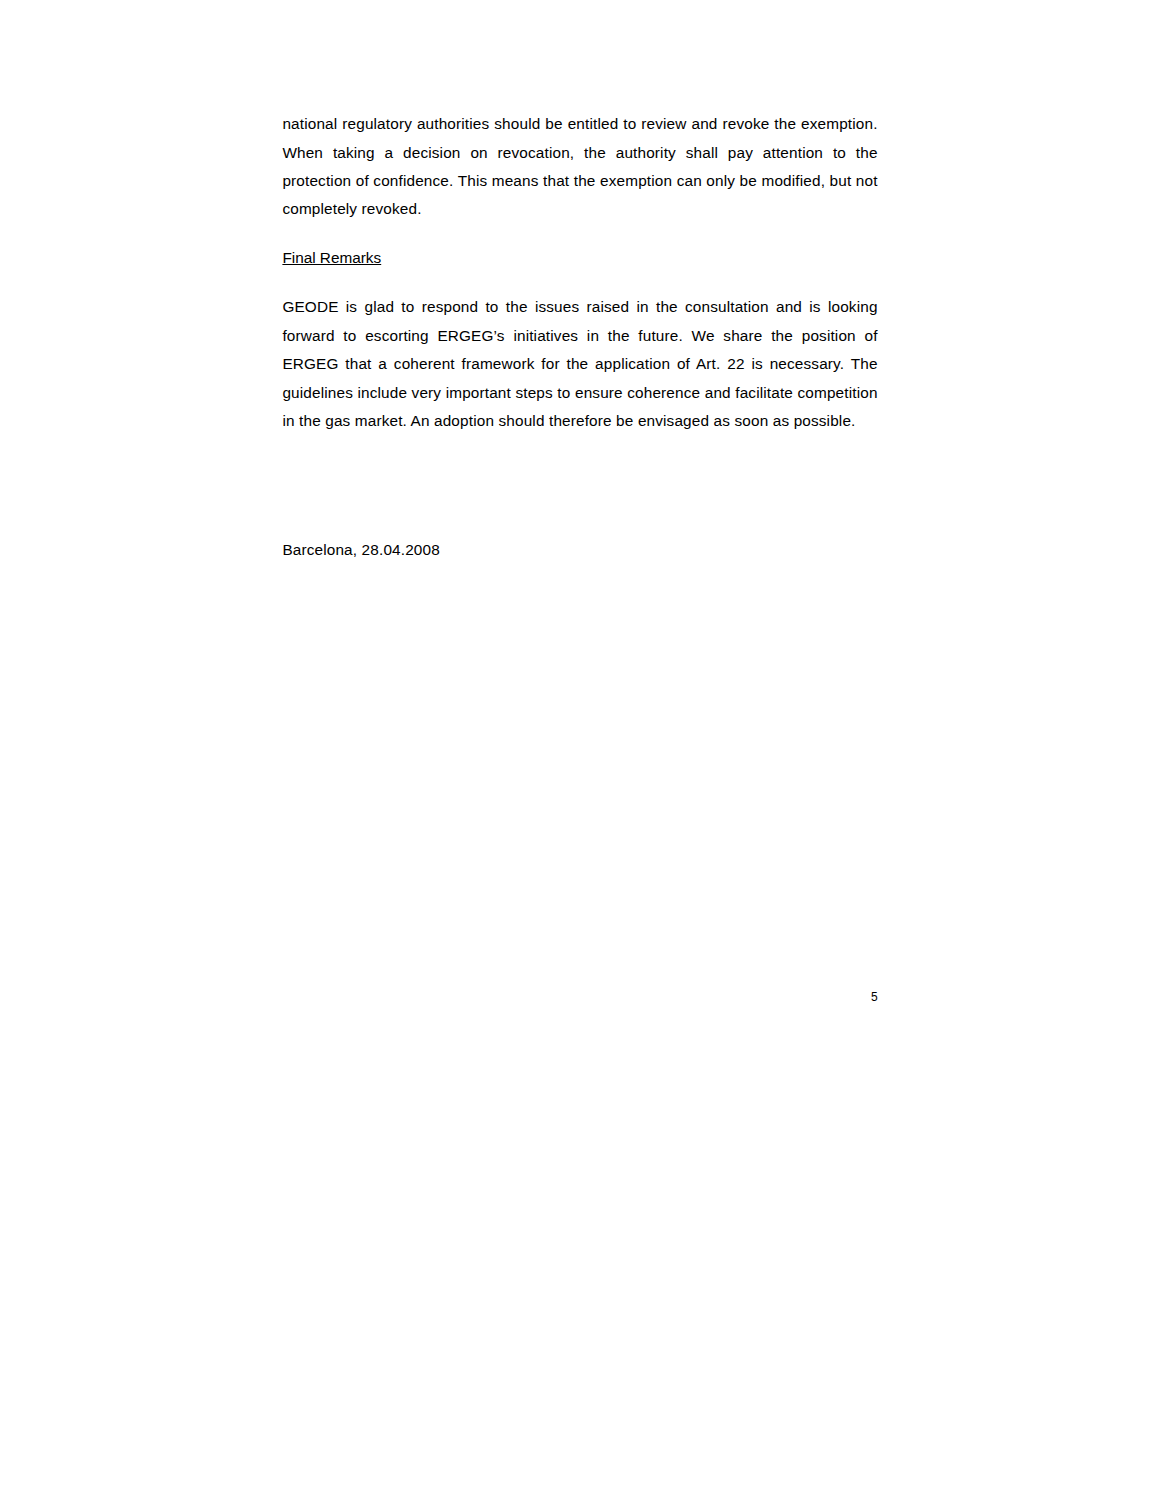national regulatory authorities should be entitled to review and revoke the exemption. When taking a decision on revocation, the authority shall pay attention to the protection of confidence. This means that the exemption can only be modified, but not completely revoked.
Final Remarks
GEODE is glad to respond to the issues raised in the consultation and is looking forward to escorting ERGEG’s initiatives in the future. We share the position of ERGEG that a coherent framework for the application of Art. 22 is necessary. The guidelines include very important steps to ensure coherence and facilitate competition in the gas market. An adoption should therefore be envisaged as soon as possible.
Barcelona, 28.04.2008
5